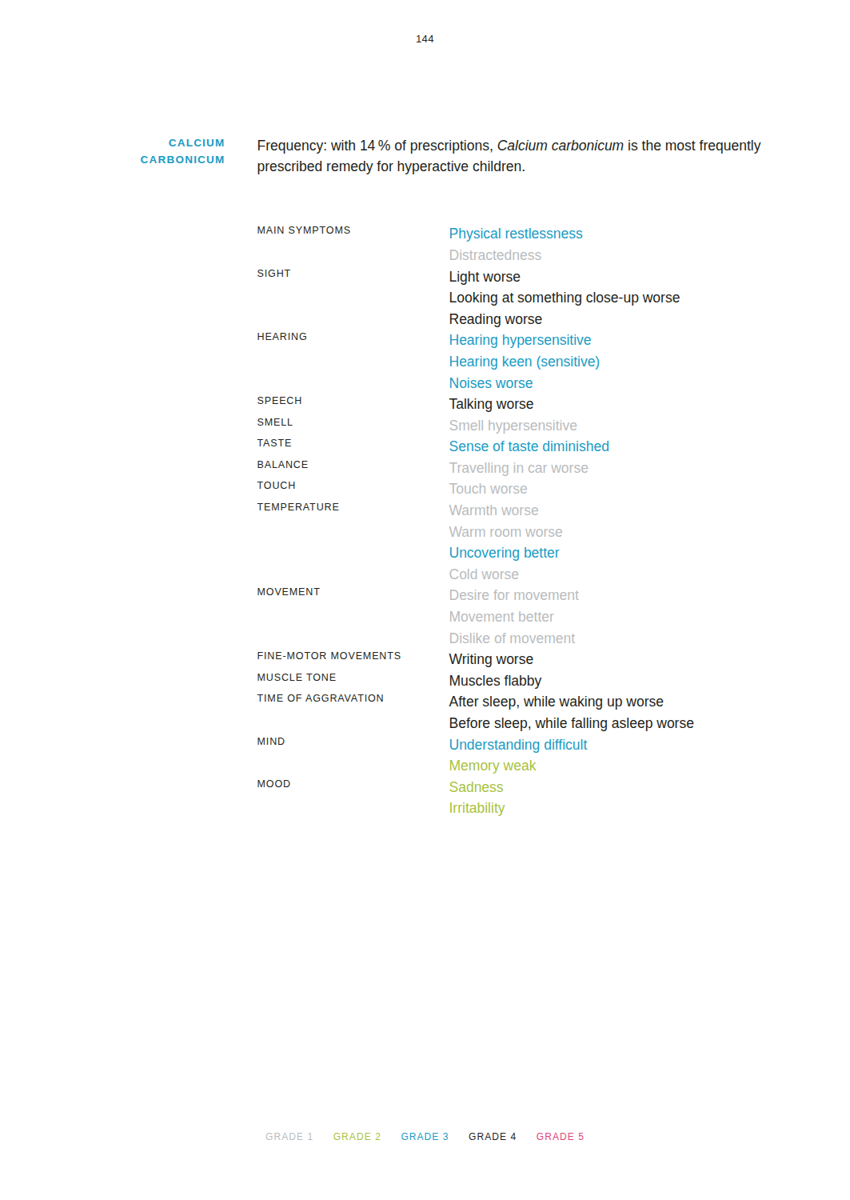144
Calcium
carbonicum
Frequency: with 14 % of prescriptions, Calcium carbonicum is the most frequently prescribed remedy for hyperactive children.
| Main symptoms | Physical restlessness Distractedness |
| Sight | Light worse Looking at something close-up worse Reading worse |
| Hearing | Hearing hypersensitive Hearing keen (sensitive) Noises worse |
| Speech | Talking worse |
| Smell | Smell hypersensitive |
| Taste | Sense of taste diminished |
| Balance | Travelling in car worse |
| Touch | Touch worse |
| Temperature | Warmth worse Warm room worse Uncovering better Cold worse |
| Movement | Desire for movement Movement better Dislike of movement |
| Fine-motor movements | Writing worse |
| Muscle tone | Muscles flabby |
| Time of aggravation | After sleep, while waking up worse Before sleep, while falling asleep worse |
| Mind | Understanding difficult Memory weak |
| Mood | Sadness Irritability |
Grade 1 Grade 2 Grade 3 Grade 4 Grade 5